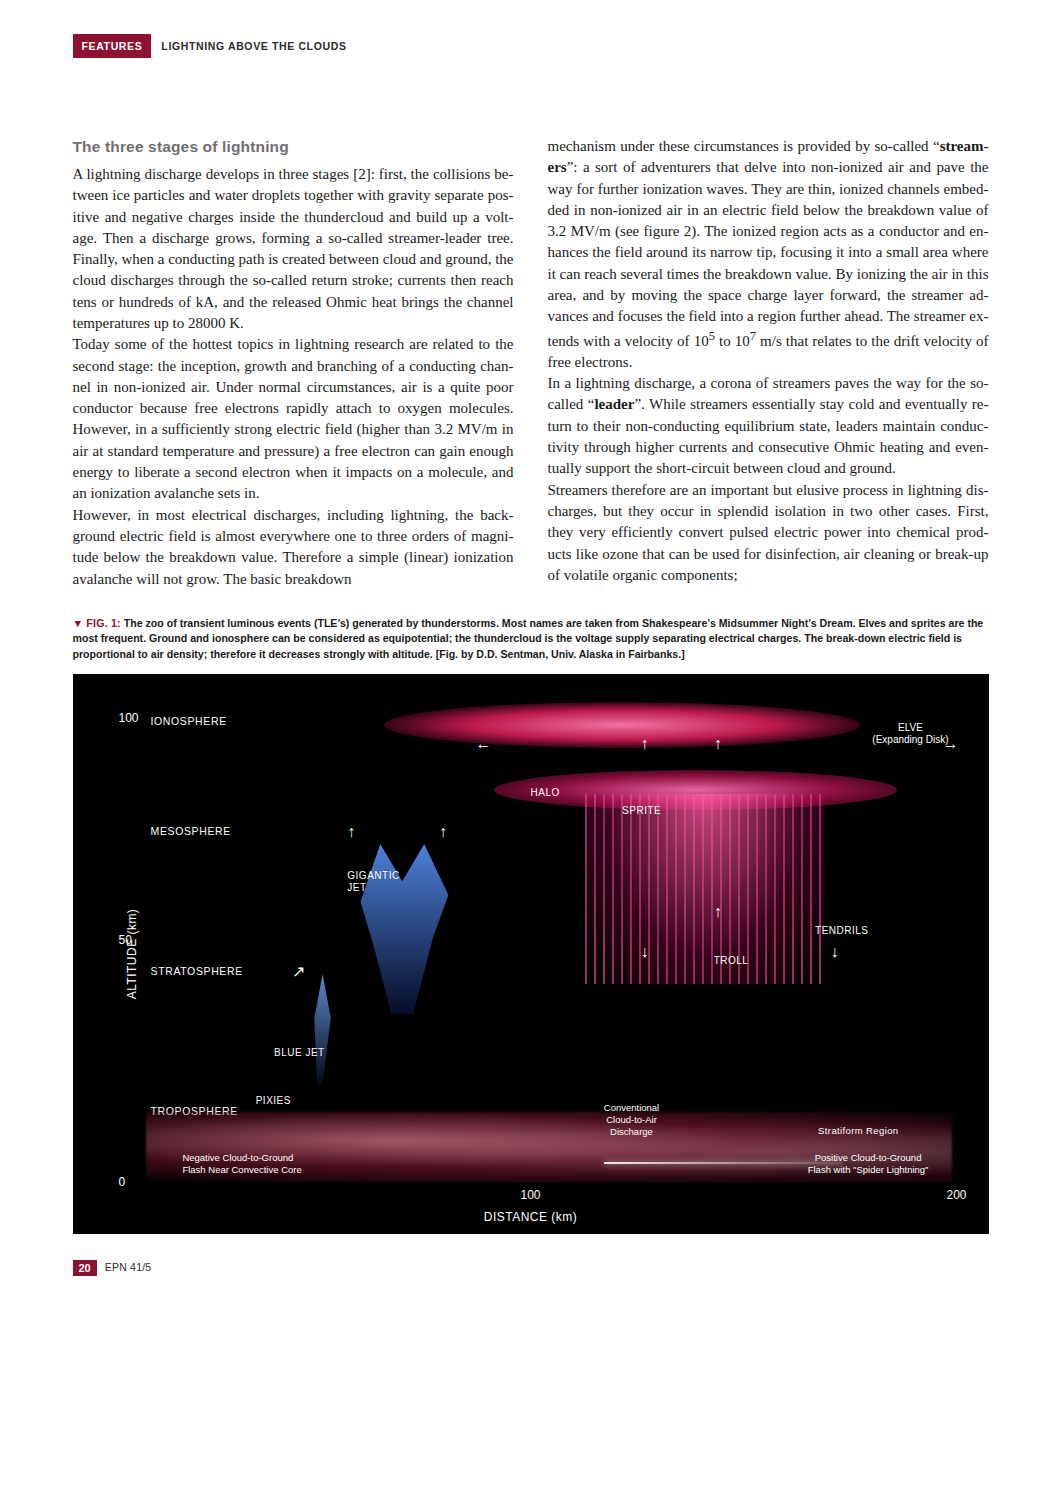FEATURES
LIGHTNING ABOVE THE CLOUDS
The three stages of lightning
A lightning discharge develops in three stages [2]: first, the collisions between ice particles and water droplets together with gravity separate positive and negative charges inside the thundercloud and build up a voltage. Then a discharge grows, forming a so-called streamer-leader tree. Finally, when a conducting path is created between cloud and ground, the cloud discharges through the so-called return stroke; currents then reach tens or hundreds of kA, and the released Ohmic heat brings the channel temperatures up to 28000 K.
Today some of the hottest topics in lightning research are related to the second stage: the inception, growth and branching of a conducting channel in non-ionized air. Under normal circumstances, air is a quite poor conductor because free electrons rapidly attach to oxygen molecules. However, in a sufficiently strong electric field (higher than 3.2 MV/m in air at standard temperature and pressure) a free electron can gain enough energy to liberate a second electron when it impacts on a molecule, and an ionization avalanche sets in.
However, in most electrical discharges, including lightning, the background electric field is almost everywhere one to three orders of magnitude below the breakdown value. Therefore a simple (linear) ionization avalanche will not grow. The basic breakdown
mechanism under these circumstances is provided by so-called “streamers”: a sort of adventurers that delve into non-ionized air and pave the way for further ionization waves. They are thin, ionized channels embedded in non-ionized air in an electric field below the breakdown value of 3.2 MV/m (see figure 2). The ionized region acts as a conductor and enhances the field around its narrow tip, focusing it into a small area where it can reach several times the breakdown value. By ionizing the air in this area, and by moving the space charge layer forward, the streamer advances and focuses the field into a region further ahead. The streamer extends with a velocity of 105 to 107 m/s that relates to the drift velocity of free electrons.
In a lightning discharge, a corona of streamers paves the way for the so-called “leader”. While streamers essentially stay cold and eventually return to their non-conducting equilibrium state, leaders maintain conductivity through higher currents and consecutive Ohmic heating and eventually support the short-circuit between cloud and ground.
Streamers therefore are an important but elusive process in lightning discharges, but they occur in splendid isolation in two other cases. First, they very efficiently convert pulsed electric power into chemical products like ozone that can be used for disinfection, air cleaning or break-up of volatile organic components;
▼ FIG. 1: The zoo of transient luminous events (TLE’s) generated by thunderstorms. Most names are taken from Shakespeare’s Midsummer Night’s Dream. Elves and sprites are the most frequent. Ground and ionosphere can be considered as equipotential; the thundercloud is the voltage supply separating electrical charges. The break-down electric field is proportional to air density; therefore it decreases strongly with altitude. [Fig. by D.D. Sentman, Univ. Alaska in Fairbanks.]
ALTITUDE (km)
100
50
0
IONOSPHERE
MESOSPHERE
STRATOSPHERE
TROPOSPHERE
ELVE
(Expanding Disk)
HALO
SPRITE
TENDRILS
TROLL
GIGANTIC
JET
BLUE JET
PIXIES
Conventional
Cloud-to-Air
Discharge
Stratiform Region
Negative Cloud-to-Ground
Flash Near Convective Core
Positive Cloud-to-Ground
Flash with "Spider Lightning"
← ↑ ↑ → ↑ ↑ ↑ ↓ ↓ ↗
100
200
DISTANCE (km)
20
EPN 41/5